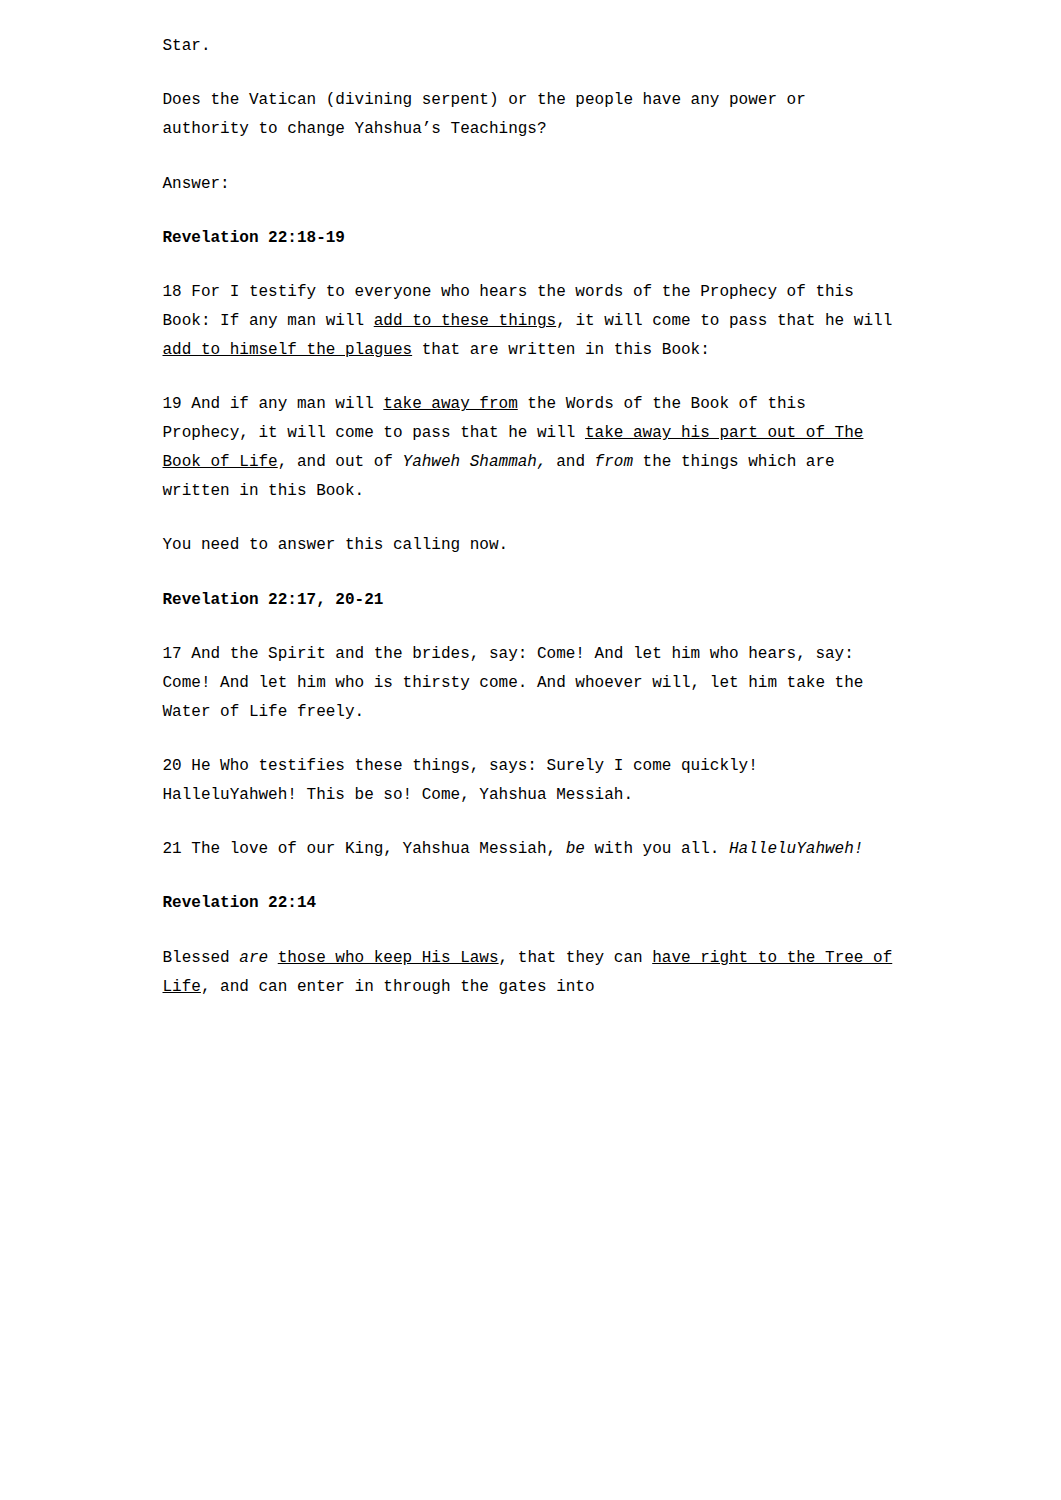Star.
Does the Vatican (divining serpent) or the people have any power or authority to change Yahshua’s Teachings?
Answer:
Revelation 22:18-19
18 For I testify to everyone who hears the words of the Prophecy of this Book: If any man will add to these things, it will come to pass that he will add to himself the plagues that are written in this Book:
19 And if any man will take away from the Words of the Book of this Prophecy, it will come to pass that he will take away his part out of The Book of Life, and out of Yahweh Shammah, and from the things which are written in this Book.
You need to answer this calling now.
Revelation 22:17, 20-21
17 And the Spirit and the brides, say: Come! And let him who hears, say: Come! And let him who is thirsty come. And whoever will, let him take the Water of Life freely.
20 He Who testifies these things, says: Surely I come quickly! HalleluYahweh! This be so! Come, Yahshua Messiah.
21 The love of our King, Yahshua Messiah, be with you all. HalleluYahweh!
Revelation 22:14
Blessed are those who keep His Laws, that they can have right to the Tree of Life, and can enter in through the gates into